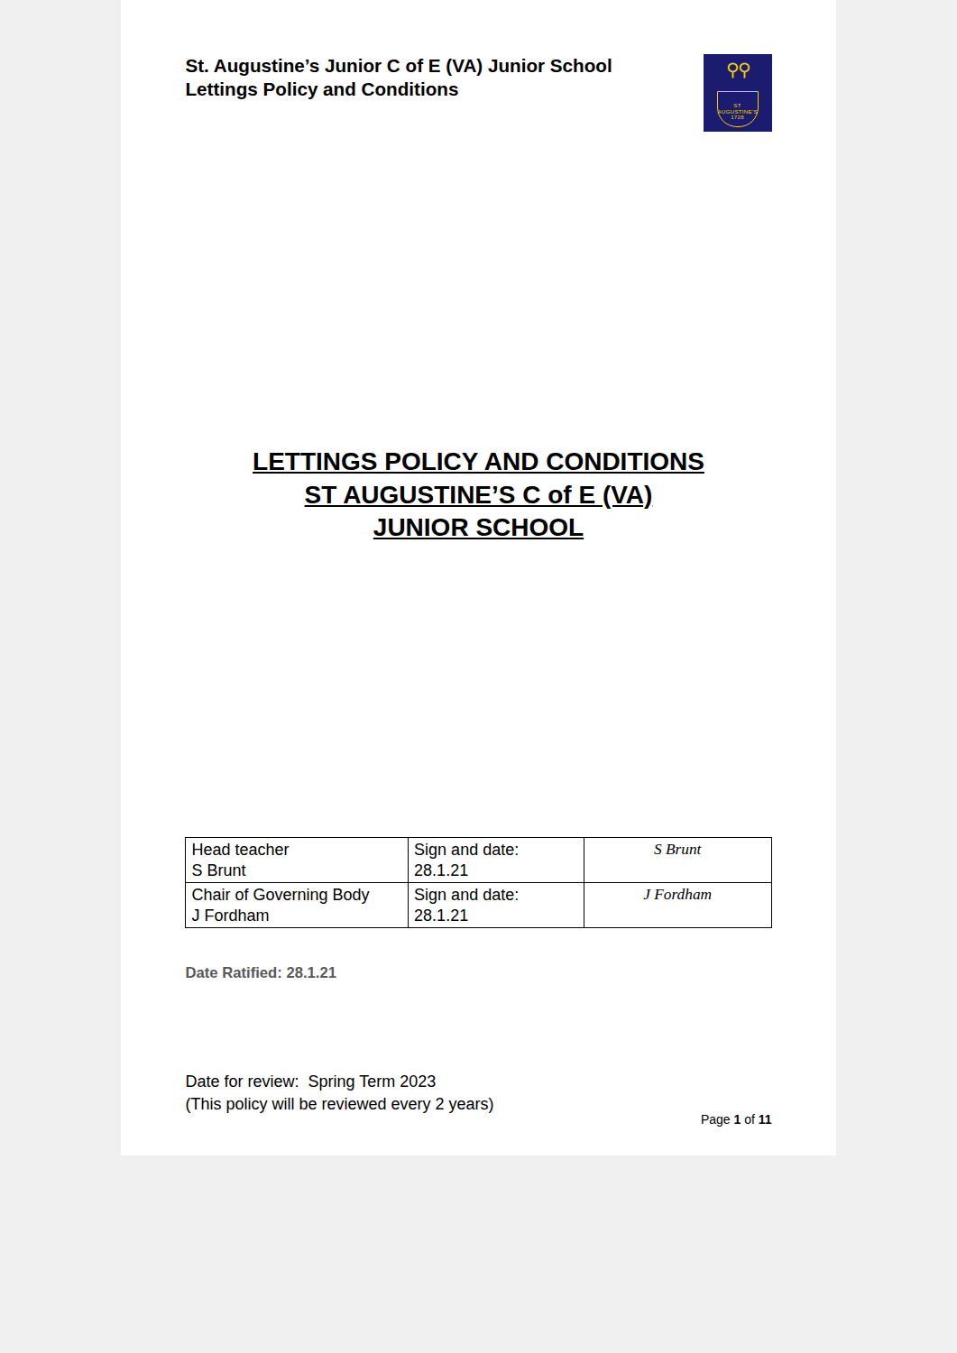St. Augustine’s Junior C of E (VA) Junior School
Lettings Policy and Conditions
⚲⚲
ST AUGUSTINE'S 1728
LETTINGS POLICY AND CONDITIONS
ST AUGUSTINE’S C of E (VA)
JUNIOR SCHOOL
| Head teacher S Brunt | Sign and date: 28.1.21 | S Brunt |
| Chair of Governing Body J Fordham | Sign and date: 28.1.21 | J Fordham |
Date Ratified: 28.1.21
Date for review: Spring Term 2023
(This policy will be reviewed every 2 years)
Page 1 of 11